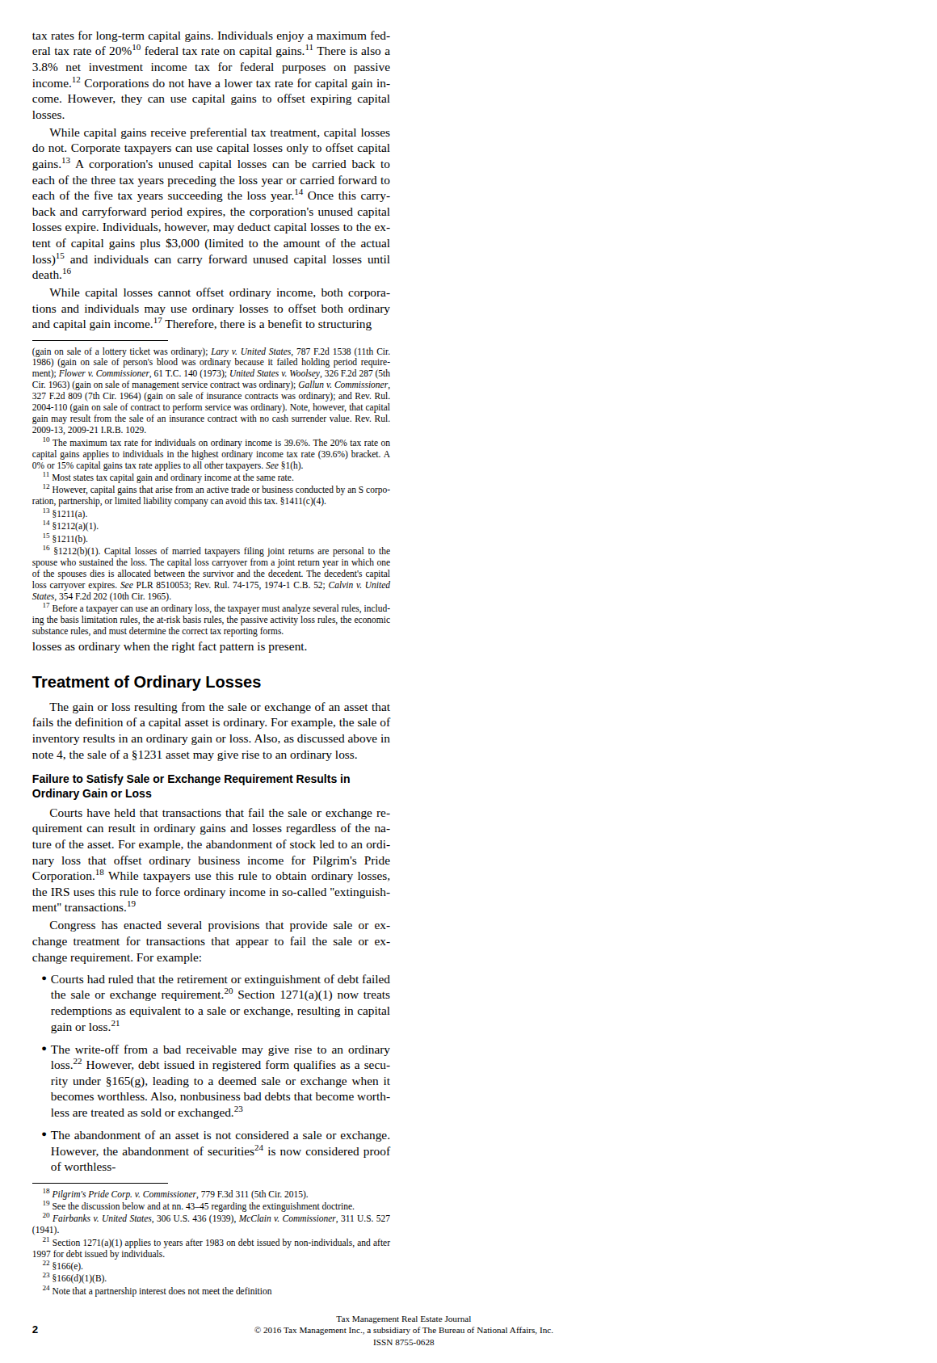tax rates for long-term capital gains. Individuals enjoy a maximum federal tax rate of 20%10 federal tax rate on capital gains.11 There is also a 3.8% net investment income tax for federal purposes on passive income.12 Corporations do not have a lower tax rate for capital gain income. However, they can use capital gains to offset expiring capital losses.
While capital gains receive preferential tax treatment, capital losses do not. Corporate taxpayers can use capital losses only to offset capital gains.13 A corporation's unused capital losses can be carried back to each of the three tax years preceding the loss year or carried forward to each of the five tax years succeeding the loss year.14 Once this carryback and carryforward period expires, the corporation's unused capital losses expire. Individuals, however, may deduct capital losses to the extent of capital gains plus $3,000 (limited to the amount of the actual loss)15 and individuals can carry forward unused capital losses until death.16
While capital losses cannot offset ordinary income, both corporations and individuals may use ordinary losses to offset both ordinary and capital gain income.17 Therefore, there is a benefit to structuring
(gain on sale of a lottery ticket was ordinary); Lary v. United States, 787 F.2d 1538 (11th Cir. 1986) (gain on sale of person's blood was ordinary because it failed holding period requirement); Flower v. Commissioner, 61 T.C. 140 (1973); United States v. Woolsey, 326 F.2d 287 (5th Cir. 1963) (gain on sale of management service contract was ordinary); Gallun v. Commissioner, 327 F.2d 809 (7th Cir. 1964) (gain on sale of insurance contracts was ordinary); and Rev. Rul. 2004-110 (gain on sale of contract to perform service was ordinary). Note, however, that capital gain may result from the sale of an insurance contract with no cash surrender value. Rev. Rul. 2009-13, 2009-21 I.R.B. 1029.
10 The maximum tax rate for individuals on ordinary income is 39.6%. The 20% tax rate on capital gains applies to individuals in the highest ordinary income tax rate (39.6%) bracket. A 0% or 15% capital gains tax rate applies to all other taxpayers. See §1(h).
11 Most states tax capital gain and ordinary income at the same rate.
12 However, capital gains that arise from an active trade or business conducted by an S corporation, partnership, or limited liability company can avoid this tax. §1411(c)(4).
13 §1211(a).
14 §1212(a)(1).
15 §1211(b).
16 §1212(b)(1). Capital losses of married taxpayers filing joint returns are personal to the spouse who sustained the loss. The capital loss carryover from a joint return year in which one of the spouses dies is allocated between the survivor and the decedent. The decedent's capital loss carryover expires. See PLR 8510053; Rev. Rul. 74-175, 1974-1 C.B. 52; Calvin v. United States, 354 F.2d 202 (10th Cir. 1965).
17 Before a taxpayer can use an ordinary loss, the taxpayer must analyze several rules, including the basis limitation rules, the at-risk basis rules, the passive activity loss rules, the economic substance rules, and must determine the correct tax reporting forms.
losses as ordinary when the right fact pattern is present.
Treatment of Ordinary Losses
The gain or loss resulting from the sale or exchange of an asset that fails the definition of a capital asset is ordinary. For example, the sale of inventory results in an ordinary gain or loss. Also, as discussed above in note 4, the sale of a §1231 asset may give rise to an ordinary loss.
Failure to Satisfy Sale or Exchange Requirement Results in Ordinary Gain or Loss
Courts have held that transactions that fail the sale or exchange requirement can result in ordinary gains and losses regardless of the nature of the asset. For example, the abandonment of stock led to an ordinary loss that offset ordinary business income for Pilgrim's Pride Corporation.18 While taxpayers use this rule to obtain ordinary losses, the IRS uses this rule to force ordinary income in so-called ''extinguishment'' transactions.19
Congress has enacted several provisions that provide sale or exchange treatment for transactions that appear to fail the sale or exchange requirement. For example:
Courts had ruled that the retirement or extinguishment of debt failed the sale or exchange requirement.20 Section 1271(a)(1) now treats redemptions as equivalent to a sale or exchange, resulting in capital gain or loss.21
The write-off from a bad receivable may give rise to an ordinary loss.22 However, debt issued in registered form qualifies as a security under §165(g), leading to a deemed sale or exchange when it becomes worthless. Also, nonbusiness bad debts that become worthless are treated as sold or exchanged.23
The abandonment of an asset is not considered a sale or exchange. However, the abandonment of securities24 is now considered proof of worthless-
18 Pilgrim's Pride Corp. v. Commissioner, 779 F.3d 311 (5th Cir. 2015).
19 See the discussion below and at nn. 43–45 regarding the extinguishment doctrine.
20 Fairbanks v. United States, 306 U.S. 436 (1939), McClain v. Commissioner, 311 U.S. 527 (1941).
21 Section 1271(a)(1) applies to years after 1983 on debt issued by non-individuals, and after 1997 for debt issued by individuals.
22 §166(e).
23 §166(d)(1)(B).
24 Note that a partnership interest does not meet the definition
2
Tax Management Real Estate Journal
© 2016 Tax Management Inc., a subsidiary of The Bureau of National Affairs, Inc.
ISSN 8755-0628